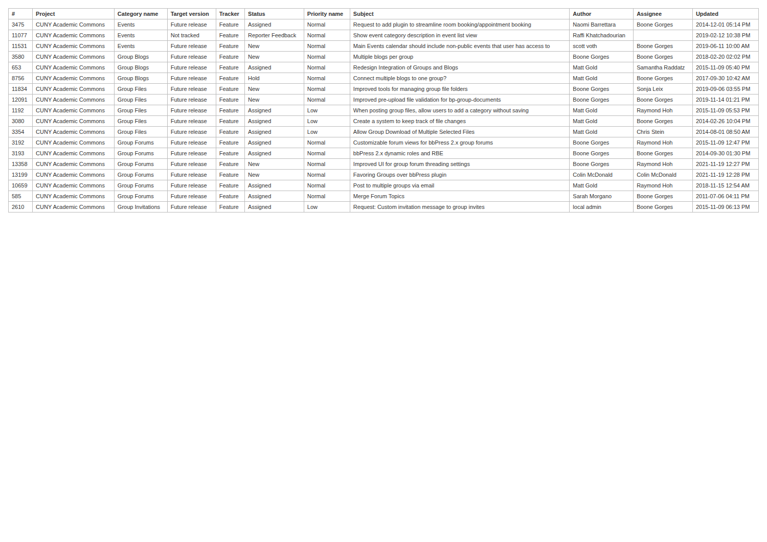Redmine-style issue list
| # | Project | Category name | Target version | Tracker | Status | Priority name | Subject | Author | Assignee | Updated |
| --- | --- | --- | --- | --- | --- | --- | --- | --- | --- | --- |
| 3475 | CUNY Academic Commons | Events | Future release | Feature | Assigned | Normal | Request to add plugin to streamline room booking/appointment booking | Naomi Barrettara | Boone Gorges | 2014-12-01 05:14 PM |
| 11077 | CUNY Academic Commons | Events | Not tracked | Feature | Reporter Feedback | Normal | Show event category description in event list view | Raffi Khatchadourian | | 2019-02-12 10:38 PM |
| 11531 | CUNY Academic Commons | Events | Future release | Feature | New | Normal | Main Events calendar should include non-public events that user has access to | scott voth | Boone Gorges | 2019-06-11 10:00 AM |
| 3580 | CUNY Academic Commons | Group Blogs | Future release | Feature | New | Normal | Multiple blogs per group | Boone Gorges | Boone Gorges | 2018-02-20 02:02 PM |
| 653 | CUNY Academic Commons | Group Blogs | Future release | Feature | Assigned | Normal | Redesign Integration of Groups and Blogs | Matt Gold | Samantha Raddatz | 2015-11-09 05:40 PM |
| 8756 | CUNY Academic Commons | Group Blogs | Future release | Feature | Hold | Normal | Connect multiple blogs to one group? | Matt Gold | Boone Gorges | 2017-09-30 10:42 AM |
| 11834 | CUNY Academic Commons | Group Files | Future release | Feature | New | Normal | Improved tools for managing group file folders | Boone Gorges | Sonja Leix | 2019-09-06 03:55 PM |
| 12091 | CUNY Academic Commons | Group Files | Future release | Feature | New | Normal | Improved pre-upload file validation for bp-group-documents | Boone Gorges | Boone Gorges | 2019-11-14 01:21 PM |
| 1192 | CUNY Academic Commons | Group Files | Future release | Feature | Assigned | Low | When posting group files, allow users to add a category without saving | Matt Gold | Raymond Hoh | 2015-11-09 05:53 PM |
| 3080 | CUNY Academic Commons | Group Files | Future release | Feature | Assigned | Low | Create a system to keep track of file changes | Matt Gold | Boone Gorges | 2014-02-26 10:04 PM |
| 3354 | CUNY Academic Commons | Group Files | Future release | Feature | Assigned | Low | Allow Group Download of Multiple Selected Files | Matt Gold | Chris Stein | 2014-08-01 08:50 AM |
| 3192 | CUNY Academic Commons | Group Forums | Future release | Feature | Assigned | Normal | Customizable forum views for bbPress 2.x group forums | Boone Gorges | Raymond Hoh | 2015-11-09 12:47 PM |
| 3193 | CUNY Academic Commons | Group Forums | Future release | Feature | Assigned | Normal | bbPress 2.x dynamic roles and RBE | Boone Gorges | Boone Gorges | 2014-09-30 01:30 PM |
| 13358 | CUNY Academic Commons | Group Forums | Future release | Feature | New | Normal | Improved UI for group forum threading settings | Boone Gorges | Raymond Hoh | 2021-11-19 12:27 PM |
| 13199 | CUNY Academic Commons | Group Forums | Future release | Feature | New | Normal | Favoring Groups over bbPress plugin | Colin McDonald | Colin McDonald | 2021-11-19 12:28 PM |
| 10659 | CUNY Academic Commons | Group Forums | Future release | Feature | Assigned | Normal | Post to multiple groups via email | Matt Gold | Raymond Hoh | 2018-11-15 12:54 AM |
| 585 | CUNY Academic Commons | Group Forums | Future release | Feature | Assigned | Normal | Merge Forum Topics | Sarah Morgano | Boone Gorges | 2011-07-06 04:11 PM |
| 2610 | CUNY Academic Commons | Group Invitations | Future release | Feature | Assigned | Low | Request: Custom invitation message to group invites | local admin | Boone Gorges | 2015-11-09 06:13 PM |